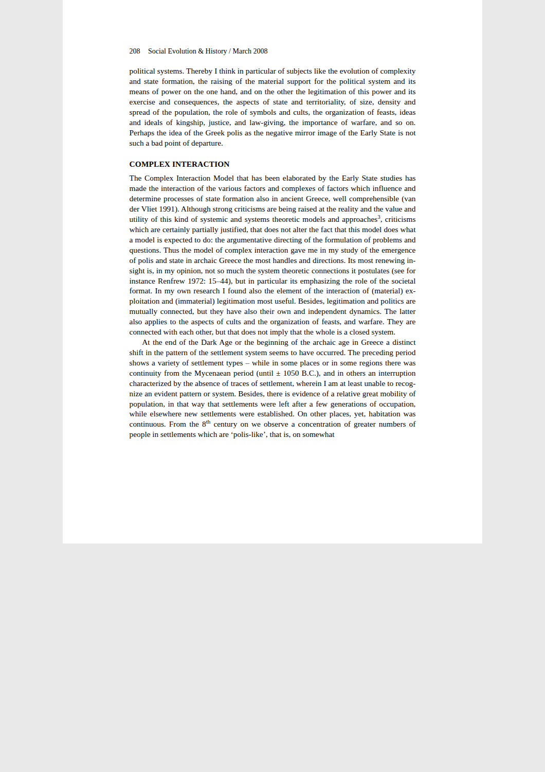208 Social Evolution & History / March 2008
political systems. Thereby I think in particular of subjects like the evolution of complexity and state formation, the raising of the material support for the political system and its means of power on the one hand, and on the other the legitimation of this power and its exercise and consequences, the aspects of state and territoriality, of size, density and spread of the population, the role of symbols and cults, the organization of feasts, ideas and ideals of kingship, justice, and law-giving, the importance of warfare, and so on. Perhaps the idea of the Greek polis as the negative mirror image of the Early State is not such a bad point of departure.
Complex Interaction
The Complex Interaction Model that has been elaborated by the Early State studies has made the interaction of the various factors and complexes of factors which influence and determine processes of state formation also in ancient Greece, well comprehensible (van der Vliet 1991). Although strong criticisms are being raised at the reality and the value and utility of this kind of systemic and systems theoretic models and approaches3, criticisms which are certainly partially justified, that does not alter the fact that this model does what a model is expected to do: the argumentative directing of the formulation of problems and questions. Thus the model of complex interaction gave me in my study of the emergence of polis and state in archaic Greece the most handles and directions. Its most renewing insight is, in my opinion, not so much the system theoretic connections it postulates (see for instance Renfrew 1972: 15–44), but in particular its emphasizing the role of the societal format. In my own research I found also the element of the interaction of (material) exploitation and (immaterial) legitimation most useful. Besides, legitimation and politics are mutually connected, but they have also their own and independent dynamics. The latter also applies to the aspects of cults and the organization of feasts, and warfare. They are connected with each other, but that does not imply that the whole is a closed system.
At the end of the Dark Age or the beginning of the archaic age in Greece a distinct shift in the pattern of the settlement system seems to have occurred. The preceding period shows a variety of settlement types – while in some places or in some regions there was continuity from the Mycenaean period (until ± 1050 B.C.), and in others an interruption characterized by the absence of traces of settlement, wherein I am at least unable to recognize an evident pattern or system. Besides, there is evidence of a relative great mobility of population, in that way that settlements were left after a few generations of occupation, while elsewhere new settlements were established. On other places, yet, habitation was continuous. From the 8th century on we observe a concentration of greater numbers of people in settlements which are ‘polis-like’, that is, on somewhat